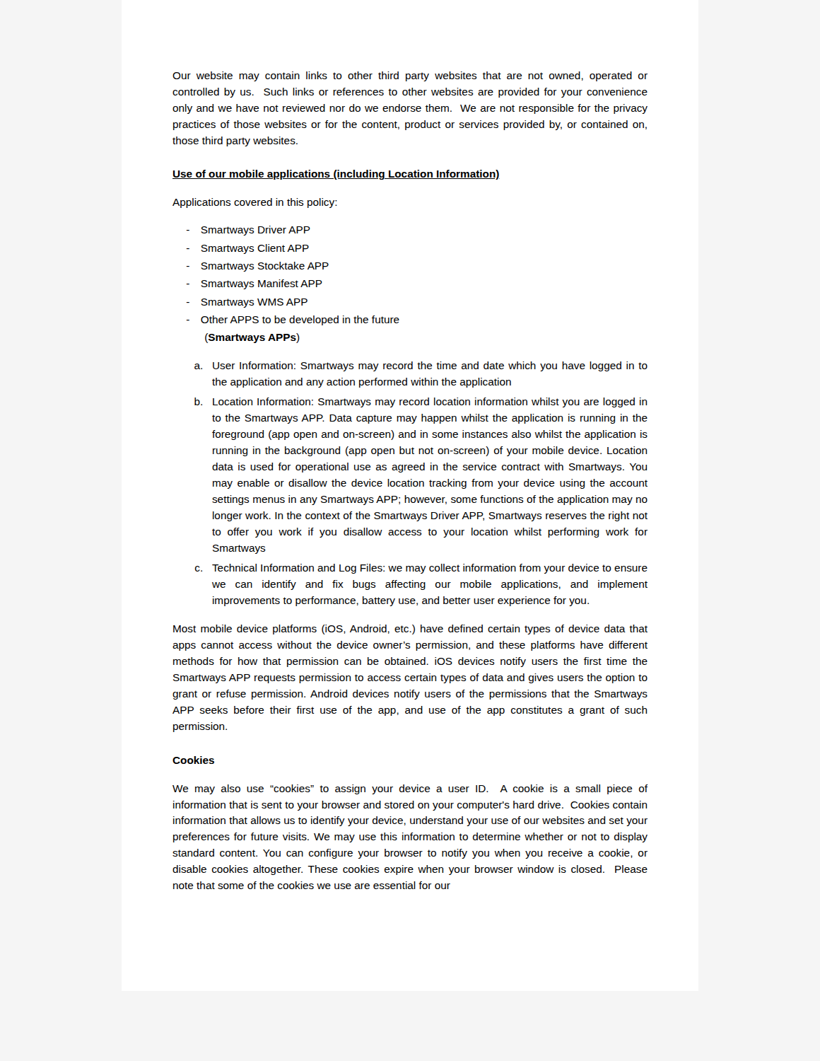Our website may contain links to other third party websites that are not owned, operated or controlled by us. Such links or references to other websites are provided for your convenience only and we have not reviewed nor do we endorse them. We are not responsible for the privacy practices of those websites or for the content, product or services provided by, or contained on, those third party websites.
Use of our mobile applications (including Location Information)
Applications covered in this policy:
Smartways Driver APP
Smartways Client APP
Smartways Stocktake APP
Smartways Manifest APP
Smartways WMS APP
Other APPS to be developed in the future
(Smartways APPs)
User Information: Smartways may record the time and date which you have logged in to the application and any action performed within the application
Location Information: Smartways may record location information whilst you are logged in to the Smartways APP. Data capture may happen whilst the application is running in the foreground (app open and on-screen) and in some instances also whilst the application is running in the background (app open but not on-screen) of your mobile device. Location data is used for operational use as agreed in the service contract with Smartways. You may enable or disallow the device location tracking from your device using the account settings menus in any Smartways APP; however, some functions of the application may no longer work. In the context of the Smartways Driver APP, Smartways reserves the right not to offer you work if you disallow access to your location whilst performing work for Smartways
Technical Information and Log Files: we may collect information from your device to ensure we can identify and fix bugs affecting our mobile applications, and implement improvements to performance, battery use, and better user experience for you.
Most mobile device platforms (iOS, Android, etc.) have defined certain types of device data that apps cannot access without the device owner’s permission, and these platforms have different methods for how that permission can be obtained. iOS devices notify users the first time the Smartways APP requests permission to access certain types of data and gives users the option to grant or refuse permission. Android devices notify users of the permissions that the Smartways APP seeks before their first use of the app, and use of the app constitutes a grant of such permission.
Cookies
We may also use “cookies” to assign your device a user ID. A cookie is a small piece of information that is sent to your browser and stored on your computer's hard drive. Cookies contain information that allows us to identify your device, understand your use of our websites and set your preferences for future visits. We may use this information to determine whether or not to display standard content. You can configure your browser to notify you when you receive a cookie, or disable cookies altogether. These cookies expire when your browser window is closed. Please note that some of the cookies we use are essential for our